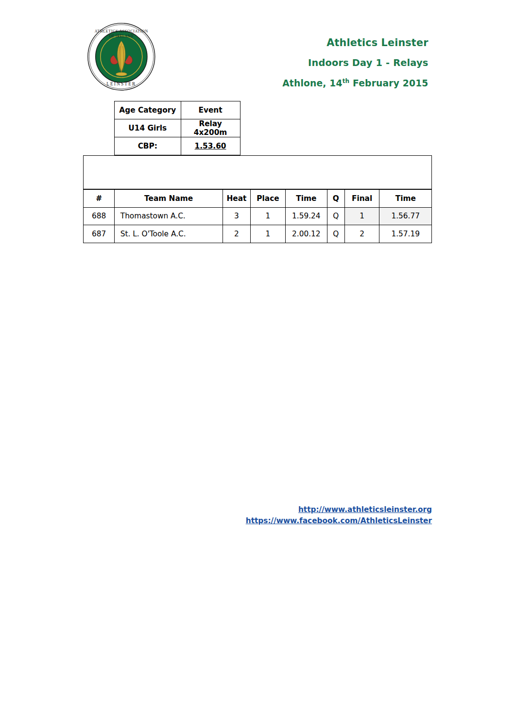ATHLETICS ASSOCIATION OF IRELAND LEINSTER
Athletics Leinster
Indoors Day 1 - Relays
Athlone, 14th February 2015
| | Age Category | Event | |
| | U14 Girls | Relay 4x200m |
| | CBP: | 1.53.60 |
| # | Team Name | Heat | Place | Time | Q | Final | Time |
| --- | --- | --- | --- | --- | --- | --- | --- |
| 688 | Thomastown A.C. | 3 | 1 | 1.59.24 | Q | 1 | 1.56.77 |
| 687 | St. L. O'Toole A.C. | 2 | 1 | 2.00.12 | Q | 2 | 1.57.19 |
http://www.athleticsleinster.org https://www.facebook.com/AthleticsLeinster